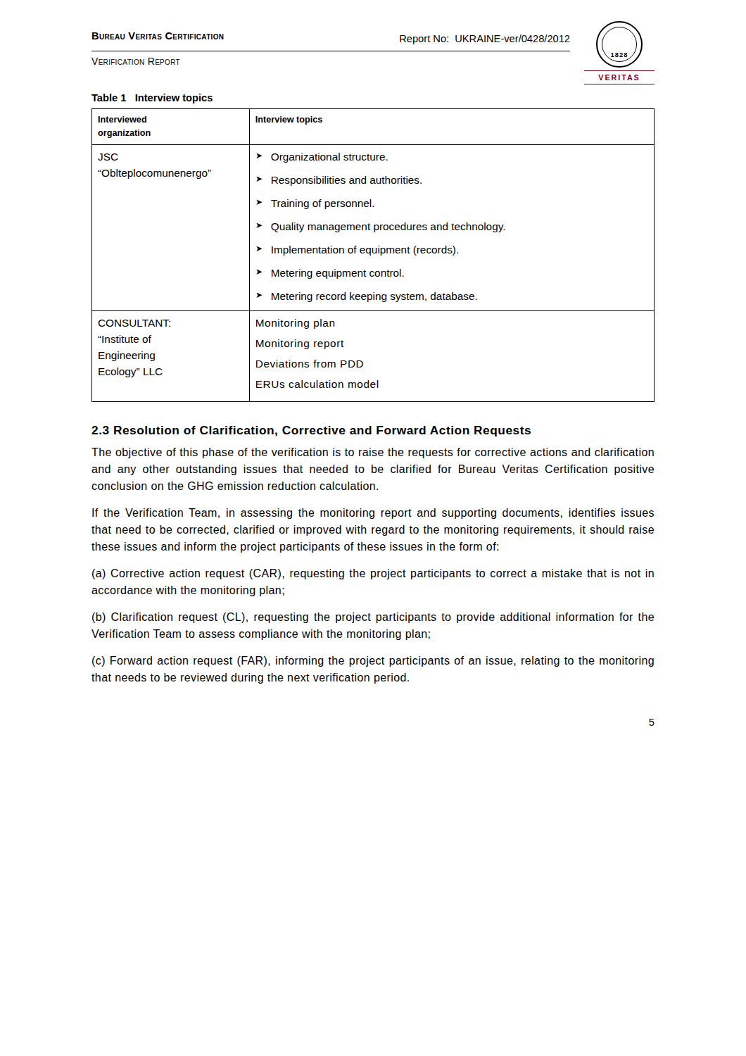Bureau Veritas Certification
Report No: UKRAINE-ver/0428/2012
Verification Report
1828
VERITAS
Table 1 Interview topics
| Interviewed organization | Interview topics |
| --- | --- |
| JSC “Oblteplocomunenergo” | Organizational structure. Responsibilities and authorities. Training of personnel. Quality management procedures and technology. Implementation of equipment (records). Metering equipment control. Metering record keeping system, database. |
| CONSULTANT: “Institute of Engineering Ecology” LLC | Monitoring plan Monitoring report Deviations from PDD ERUs calculation model |
2.3 Resolution of Clarification, Corrective and Forward Action Requests
The objective of this phase of the verification is to raise the requests for corrective actions and clarification and any other outstanding issues that needed to be clarified for Bureau Veritas Certification positive conclusion on the GHG emission reduction calculation.
If the Verification Team, in assessing the monitoring report and supporting documents, identifies issues that need to be corrected, clarified or improved with regard to the monitoring requirements, it should raise these issues and inform the project participants of these issues in the form of:
(a) Corrective action request (CAR), requesting the project participants to correct a mistake that is not in accordance with the monitoring plan;
(b) Clarification request (CL), requesting the project participants to provide additional information for the Verification Team to assess compliance with the monitoring plan;
(c) Forward action request (FAR), informing the project participants of an issue, relating to the monitoring that needs to be reviewed during the next verification period.
5